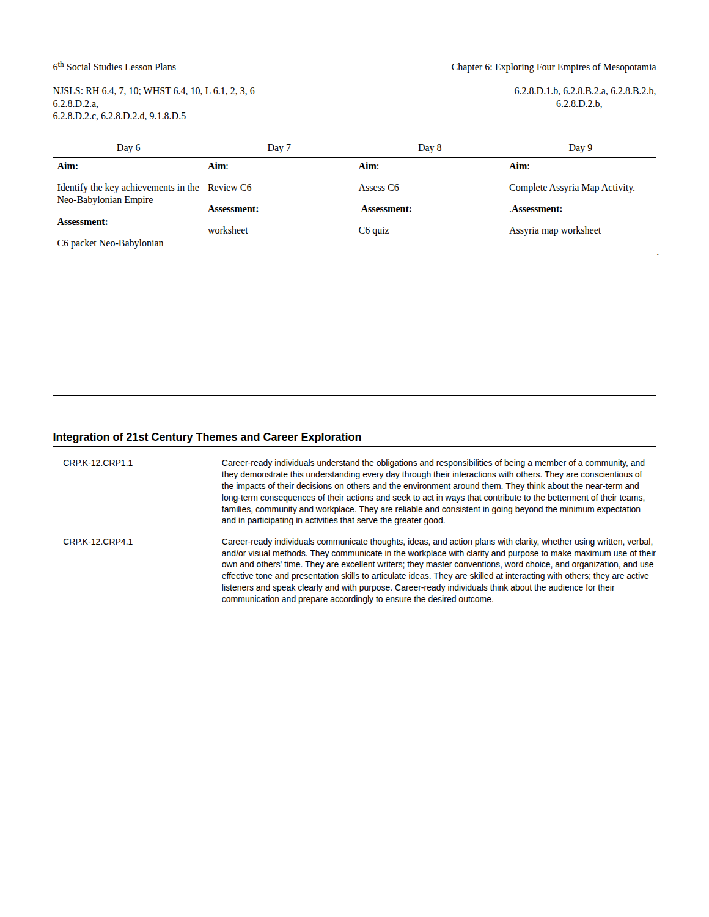6th Social Studies Lesson Plans
Chapter 6: Exploring Four Empires of Mesopotamia
NJSLS: RH 6.4, 7, 10; WHST 6.4, 10, L 6.1, 2, 3, 6
6.2.8.D.1.b, 6.2.8.B.2.a, 6.2.8.B.2.b,
6.2.8.D.2.a,
6.2.8.D.2.b,
6.2.8.D.2.c, 6.2.8.D.2.d, 9.1.8.D.5
| Day 6 | Day 7 | Day 8 | Day 9 |
| --- | --- | --- | --- |
| Aim: Identify the key achievements in the Neo-Babylonian Empire Assessment: C6 packet Neo-Babylonian | Aim : Review C6 Assessment: worksheet | Aim : Assess C6 Assessment: C6 quiz | Aim : Complete Assyria Map Activity. . Assessment: Assyria map worksheet |
Integration of 21st Century Themes and Career Exploration
| CRP.K-12.CRP1.1 | Career-ready individuals understand the obligations and responsibilities of being a member of a community, and they demonstrate this understanding every day through their interactions with others. They are conscientious of the impacts of their decisions on others and the environment around them. They think about the near-term and long-term consequences of their actions and seek to act in ways that contribute to the betterment of their teams, families, community and workplace. They are reliable and consistent in going beyond the minimum expectation and in participating in activities that serve the greater good. |
| CRP.K-12.CRP4.1 | Career-ready individuals communicate thoughts, ideas, and action plans with clarity, whether using written, verbal, and/or visual methods. They communicate in the workplace with clarity and purpose to make maximum use of their own and others' time. They are excellent writers; they master conventions, word choice, and organization, and use effective tone and presentation skills to articulate ideas. They are skilled at interacting with others; they are active listeners and speak clearly and with purpose. Career-ready individuals think about the audience for their communication and prepare accordingly to ensure the desired outcome. |